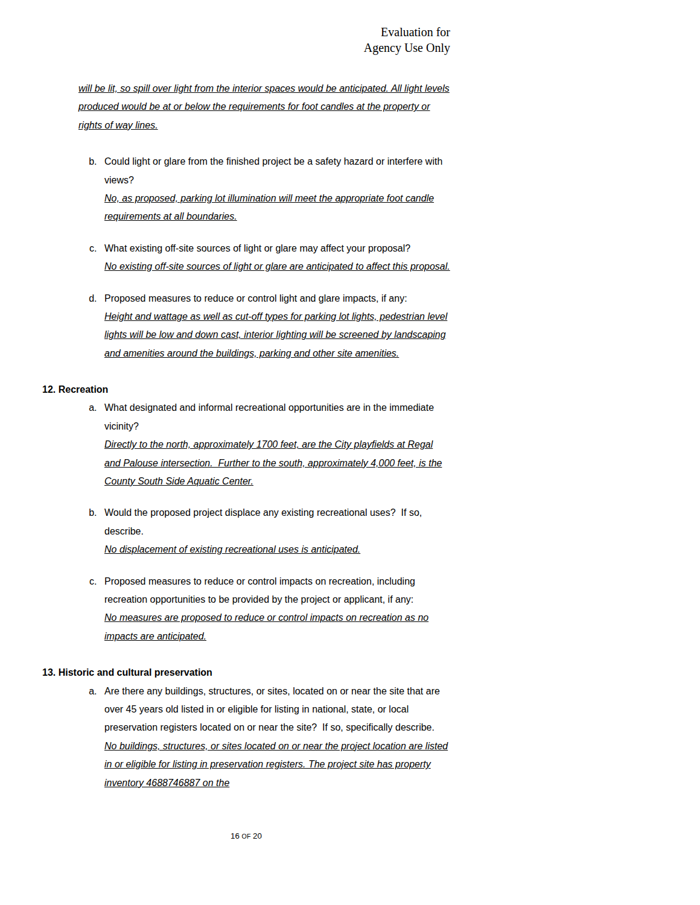Evaluation for
Agency Use Only
will be lit, so spill over light from the interior spaces would be anticipated. All light levels produced would be at or below the requirements for foot candles at the property or rights of way lines.
Could light or glare from the finished project be a safety hazard or interfere with views? No, as proposed, parking lot illumination will meet the appropriate foot candle requirements at all boundaries.
What existing off-site sources of light or glare may affect your proposal? No existing off-site sources of light or glare are anticipated to affect this proposal.
Proposed measures to reduce or control light and glare impacts, if any: Height and wattage as well as cut-off types for parking lot lights, pedestrian level lights will be low and down cast, interior lighting will be screened by landscaping and amenities around the buildings, parking and other site amenities.
12. Recreation
What designated and informal recreational opportunities are in the immediate vicinity? Directly to the north, approximately 1700 feet, are the City playfields at Regal and Palouse intersection. Further to the south, approximately 4,000 feet, is the County South Side Aquatic Center.
Would the proposed project displace any existing recreational uses? If so, describe. No displacement of existing recreational uses is anticipated.
Proposed measures to reduce or control impacts on recreation, including recreation opportunities to be provided by the project or applicant, if any: No measures are proposed to reduce or control impacts on recreation as no impacts are anticipated.
13. Historic and cultural preservation
Are there any buildings, structures, or sites, located on or near the site that are over 45 years old listed in or eligible for listing in national, state, or local preservation registers located on or near the site? If so, specifically describe. No buildings, structures, or sites located on or near the project location are listed in or eligible for listing in preservation registers. The project site has property inventory 4688746887 on the
16 OF 20